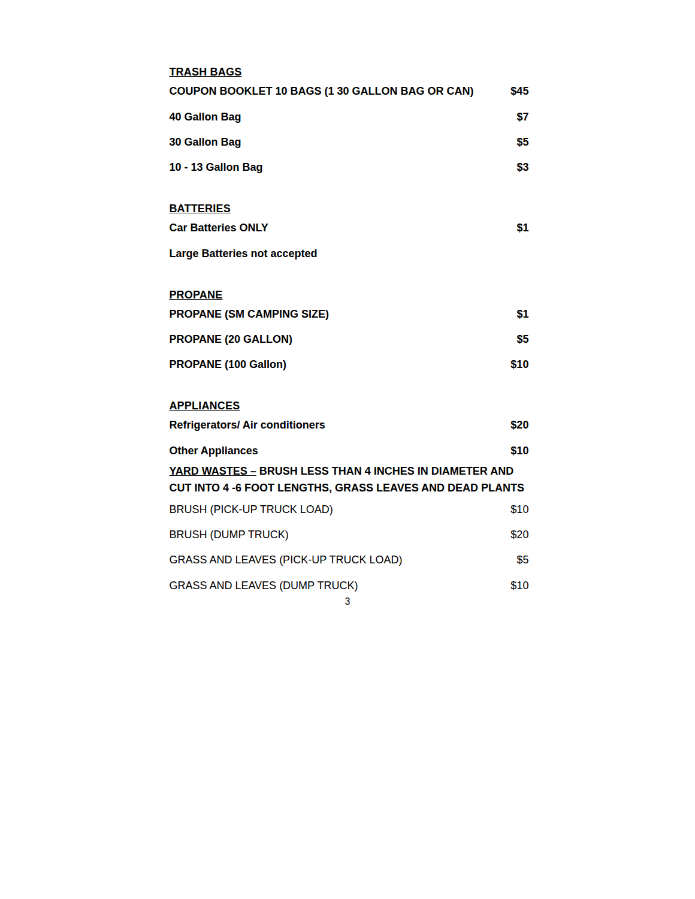TRASH BAGS
| COUPON BOOKLET 10 BAGS (1 30 GALLON BAG OR CAN) | $45 |
| 40 Gallon Bag | $7 |
| 30 Gallon Bag | $5 |
| 10 - 13 Gallon Bag | $3 |
BATTERIES
| Car Batteries ONLY | $1 |
| Large Batteries not accepted | |
PROPANE
| PROPANE (SM CAMPING SIZE) | $1 |
| PROPANE (20 GALLON) | $5 |
| PROPANE (100 Gallon) | $10 |
APPLIANCES
| Refrigerators/ Air conditioners | $20 |
| Other Appliances | $10 |
YARD WASTES – BRUSH LESS THAN 4 INCHES IN DIAMETER AND CUT INTO 4 -6 FOOT LENGTHS, GRASS LEAVES AND DEAD PLANTS
| BRUSH (PICK-UP TRUCK LOAD) | $10 |
| BRUSH (DUMP TRUCK) | $20 |
| GRASS AND LEAVES (PICK-UP TRUCK LOAD) | $5 |
| GRASS AND LEAVES (DUMP TRUCK) | $10 |
3